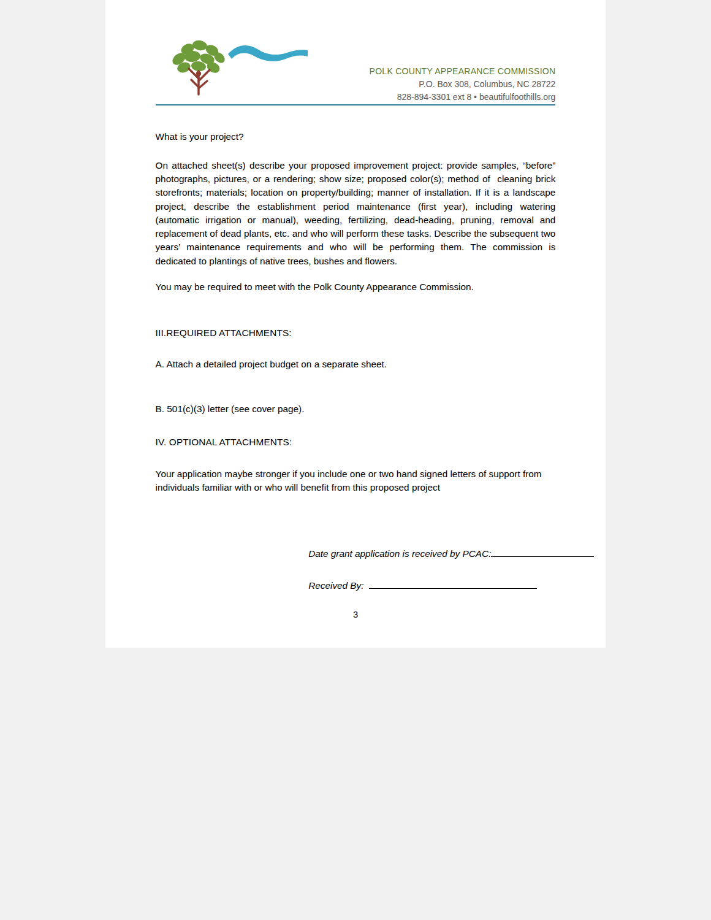POLK COUNTY APPEARANCE COMMISSION
P.O. Box 308, Columbus, NC 28722
828-894-3301 ext 8 • beautifulfoothills.org
What is your project?
On attached sheet(s) describe your proposed improvement project: provide samples, “before” photographs, pictures, or a rendering; show size; proposed color(s); method of cleaning brick storefronts; materials; location on property/building; manner of installation. If it is a landscape project, describe the establishment period maintenance (first year), including watering (automatic irrigation or manual), weeding, fertilizing, dead-heading, pruning, removal and replacement of dead plants, etc. and who will perform these tasks. Describe the subsequent two years’ maintenance requirements and who will be performing them. The commission is dedicated to plantings of native trees, bushes and flowers.
You may be required to meet with the Polk County Appearance Commission.
III.REQUIRED ATTACHMENTS:
A. Attach a detailed project budget on a separate sheet.
B. 501(c)(3) letter (see cover page).
IV. OPTIONAL ATTACHMENTS:
Your application maybe stronger if you include one or two hand signed letters of support from individuals familiar with or who will benefit from this proposed project
Date grant application is received by PCAC:
Received By:
3